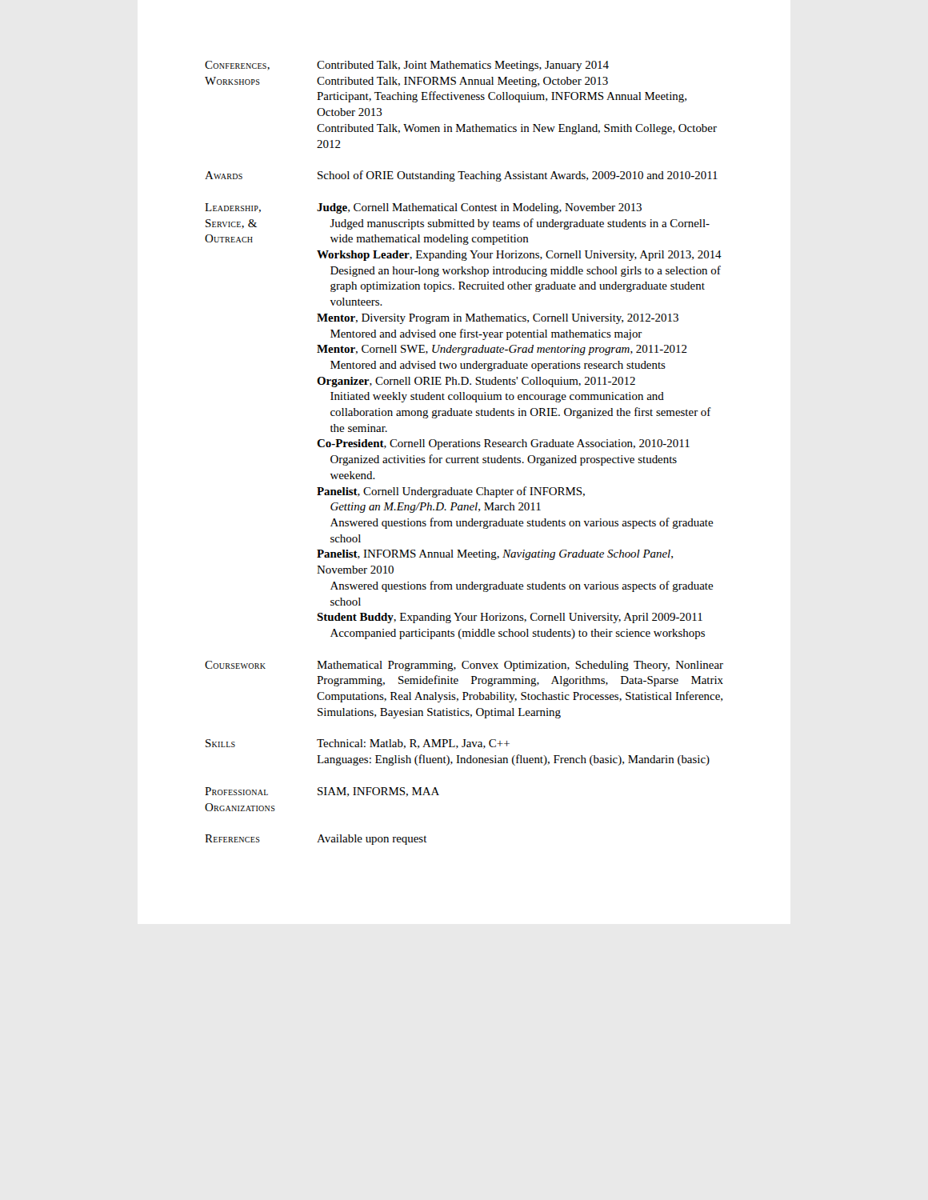| Conferences, Workshops | Contributed Talk, Joint Mathematics Meetings, January 2014 Contributed Talk, INFORMS Annual Meeting, October 2013 Participant, Teaching Effectiveness Colloquium, INFORMS Annual Meeting, October 2013 Contributed Talk, Women in Mathematics in New England, Smith College, October 2012 |
| Awards | School of ORIE Outstanding Teaching Assistant Awards, 2009-2010 and 2010-2011 |
| Leadership, Service, & Outreach | Judge , Cornell Mathematical Contest in Modeling, November 2013 Judged manuscripts submitted by teams of undergraduate students in a Cornell-wide mathematical modeling competition Workshop Leader , Expanding Your Horizons, Cornell University, April 2013, 2014 Designed an hour-long workshop introducing middle school girls to a selection of graph optimization topics. Recruited other graduate and undergraduate student volunteers. Mentor , Diversity Program in Mathematics, Cornell University, 2012-2013 Mentored and advised one first-year potential mathematics major Mentor , Cornell SWE, Undergraduate-Grad mentoring program , 2011-2012 Mentored and advised two undergraduate operations research students Organizer , Cornell ORIE Ph.D. Students' Colloquium, 2011-2012 Initiated weekly student colloquium to encourage communication and collaboration among graduate students in ORIE. Organized the first semester of the seminar. Co-President , Cornell Operations Research Graduate Association, 2010-2011 Organized activities for current students. Organized prospective students weekend. Panelist , Cornell Undergraduate Chapter of INFORMS, Getting an M.Eng/Ph.D. Panel , March 2011 Answered questions from undergraduate students on various aspects of graduate school Panelist , INFORMS Annual Meeting, Navigating Graduate School Panel , November 2010 Answered questions from undergraduate students on various aspects of graduate school Student Buddy , Expanding Your Horizons, Cornell University, April 2009-2011 Accompanied participants (middle school students) to their science workshops |
| Coursework | Mathematical Programming, Convex Optimization, Scheduling Theory, Nonlinear Programming, Semidefinite Programming, Algorithms, Data-Sparse Matrix Computations, Real Analysis, Probability, Stochastic Processes, Statistical Inference, Simulations, Bayesian Statistics, Optimal Learning |
| Skills | Technical: Matlab, R, AMPL, Java, C++ Languages: English (fluent), Indonesian (fluent), French (basic), Mandarin (basic) |
| Professional Organizations | SIAM, INFORMS, MAA |
| References | Available upon request |